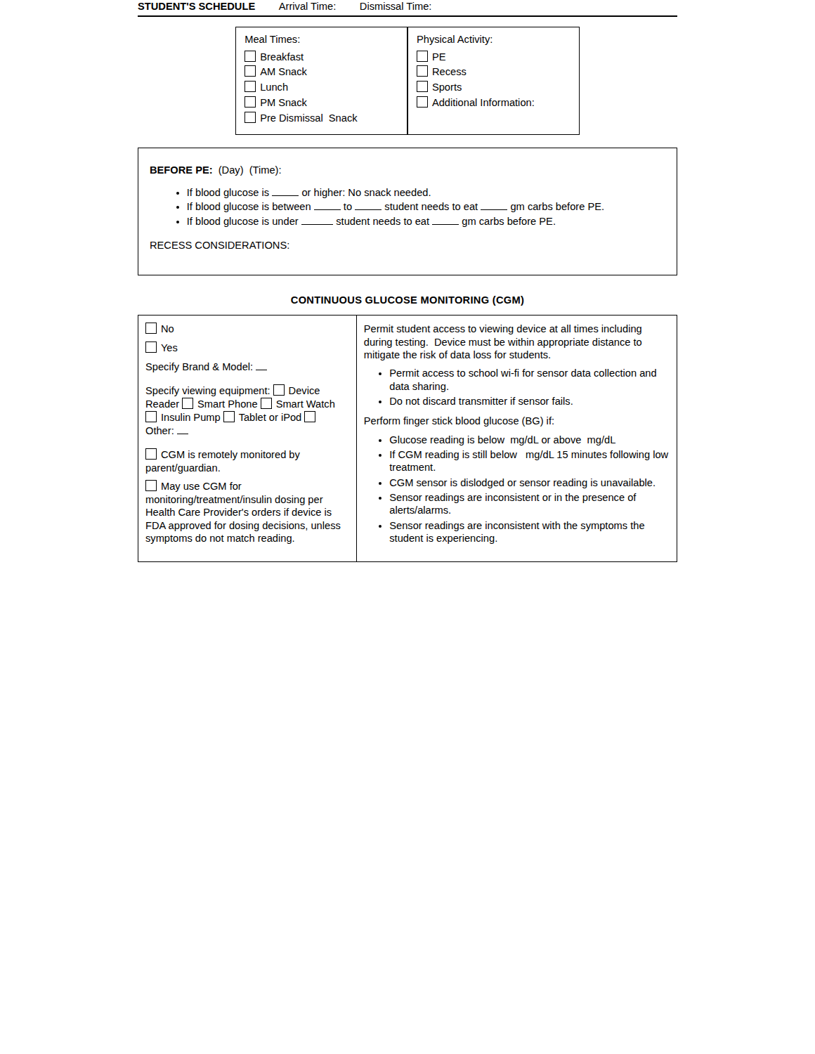STUDENT'S SCHEDULE Arrival Time: Dismissal Time:
Meal Times:
Breakfast
AM Snack
Lunch
PM Snack
Pre Dismissal Snack
Physical Activity:
PE
Recess
Sports
Additional Information:
BEFORE PE: (Day) (Time):
If blood glucose is or higher: No snack needed.
If blood glucose is between to student needs to eat gm carbs before PE.
If blood glucose is under student needs to eat gm carbs before PE.
RECESS CONSIDERATIONS:
CONTINUOUS GLUCOSE MONITORING (CGM)
| No Yes Specify Brand & Model: Specify viewing equipment: Device Reader Smart Phone Smart Watch Insulin Pump Tablet or iPod Other: CGM is remotely monitored by parent/guardian. May use CGM for monitoring/treatment/insulin dosing per Health Care Provider's orders if device is FDA approved for dosing decisions, unless symptoms do not match reading. | Permit student access to viewing device at all times including during testing. Device must be within appropriate distance to mitigate the risk of data loss for students. Permit access to school wi-fi for sensor data collection and data sharing. Do not discard transmitter if sensor fails. Perform finger stick blood glucose (BG) if: Glucose reading is below mg/dL or above mg/dL If CGM reading is still below mg/dL 15 minutes following low treatment. CGM sensor is dislodged or sensor reading is unavailable. Sensor readings are inconsistent or in the presence of alerts/alarms. Sensor readings are inconsistent with the symptoms the student is experiencing. |